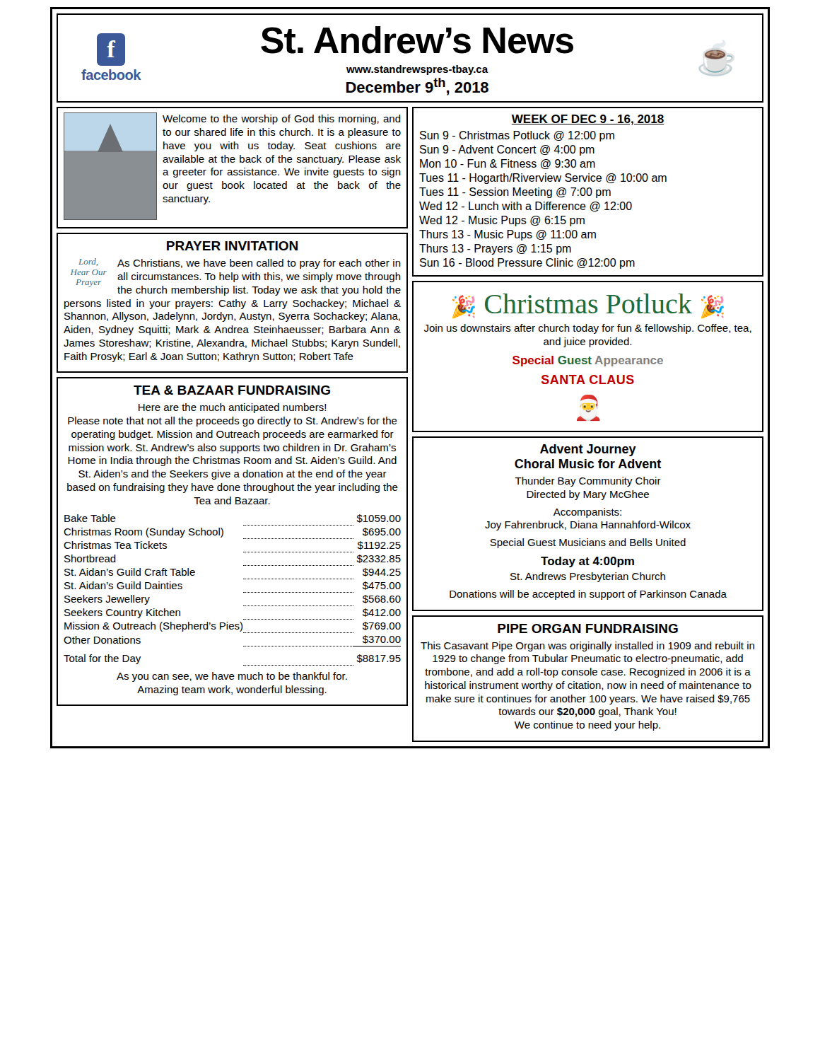f facebook
St. Andrew’s News
www.standrewspres-tbay.ca
December 9th, 2018
☕
Welcome to the worship of God this morning, and to our shared life in this church. It is a pleasure to have you with us today. Seat cushions are available at the back of the sanctuary. Please ask a greeter for assistance. We invite guests to sign our guest book located at the back of the sanctuary.
PRAYER INVITATION
Lord,
Hear Our
Prayer
As Christians, we have been called to pray for each other in all circumstances. To help with this, we simply move through the church membership list. Today we ask that you hold the persons listed in your prayers: Cathy & Larry Sochackey; Michael & Shannon, Allyson, Jadelynn, Jordyn, Austyn, Syerra Sochackey; Alana, Aiden, Sydney Squitti; Mark & Andrea Steinhaeusser; Barbara Ann & James Storeshaw; Kristine, Alexandra, Michael Stubbs; Karyn Sundell, Faith Prosyk; Earl & Joan Sutton; Kathryn Sutton; Robert Tafe
TEA & BAZAAR FUNDRAISING
Here are the much anticipated numbers!
Please note that not all the proceeds go directly to St. Andrew’s for the operating budget. Mission and Outreach proceeds are earmarked for mission work. St. Andrew’s also supports two children in Dr. Graham’s Home in India through the Christmas Room and St. Aiden’s Guild. And St. Aiden’s and the Seekers give a donation at the end of the year based on fundraising they have done throughout the year including the Tea and Bazaar.
| Bake Table | | $1059.00 |
| Christmas Room (Sunday School) | | $695.00 |
| Christmas Tea Tickets | | $1192.25 |
| Shortbread | | $2332.85 |
| St. Aidan’s Guild Craft Table | | $944.25 |
| St. Aidan’s Guild Dainties | | $475.00 |
| Seekers Jewellery | | $568.60 |
| Seekers Country Kitchen | | $412.00 |
| Mission & Outreach (Shepherd’s Pies) | | $769.00 |
| Other Donations | | $370.00 |
| Total for the Day | | $8817.95 |
As you can see, we have much to be thankful for.
Amazing team work, wonderful blessing.
WEEK OF DEC 9 - 16, 2018
Sun 9 - Christmas Potluck @ 12:00 pm
Sun 9 - Advent Concert @ 4:00 pm
Mon 10 - Fun & Fitness @ 9:30 am
Tues 11 - Hogarth/Riverview Service @ 10:00 am
Tues 11 - Session Meeting @ 7:00 pm
Wed 12 - Lunch with a Difference @ 12:00
Wed 12 - Music Pups @ 6:15 pm
Thurs 13 - Music Pups @ 11:00 am
Thurs 13 - Prayers @ 1:15 pm
Sun 16 - Blood Pressure Clinic @12:00 pm
🎉 Christmas Potluck 🎉
Join us downstairs after church today for fun & fellowship. Coffee, tea, and juice provided.
Special Guest Appearance
SANTA CLAUS
🎅
Advent Journey
Choral Music for Advent
Thunder Bay Community Choir
Directed by Mary McGhee
Accompanists:
Joy Fahrenbruck, Diana Hannahford-Wilcox
Special Guest Musicians and Bells United
Today at 4:00pm
St. Andrews Presbyterian Church
Donations will be accepted in support of Parkinson Canada
PIPE ORGAN FUNDRAISING
This Casavant Pipe Organ was originally installed in 1909 and rebuilt in 1929 to change from Tubular Pneumatic to electro-pneumatic, add trombone, and add a roll-top console case. Recognized in 2006 it is a historical instrument worthy of citation, now in need of maintenance to make sure it continues for another 100 years. We have raised $9,765
towards our $20,000 goal, Thank You!
We continue to need your help.